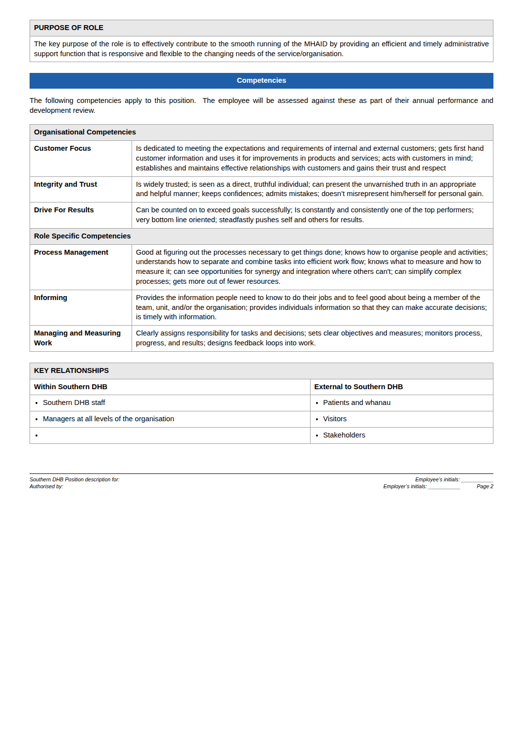| PURPOSE OF ROLE |
| The key purpose of the role is to effectively contribute to the smooth running of the MHAID by providing an efficient and timely administrative support function that is responsive and flexible to the changing needs of the service/organisation. |
Competencies
The following competencies apply to this position. The employee will be assessed against these as part of their annual performance and development review.
| Organisational Competencies |
| Customer Focus | Is dedicated to meeting the expectations and requirements of internal and external customers; gets first hand customer information and uses it for improvements in products and services; acts with customers in mind; establishes and maintains effective relationships with customers and gains their trust and respect |
| Integrity and Trust | Is widely trusted; is seen as a direct, truthful individual; can present the unvarnished truth in an appropriate and helpful manner; keeps confidences; admits mistakes; doesn’t misrepresent him/herself for personal gain. |
| Drive For Results | Can be counted on to exceed goals successfully; Is constantly and consistently one of the top performers; very bottom line oriented; steadfastly pushes self and others for results. |
| Role Specific Competencies |
| Process Management | Good at figuring out the processes necessary to get things done; knows how to organise people and activities; understands how to separate and combine tasks into efficient work flow; knows what to measure and how to measure it; can see opportunities for synergy and integration where others can't; can simplify complex processes; gets more out of fewer resources. |
| Informing | Provides the information people need to know to do their jobs and to feel good about being a member of the team, unit, and/or the organisation; provides individuals information so that they can make accurate decisions; is timely with information. |
| Managing and Measuring Work | Clearly assigns responsibility for tasks and decisions; sets clear objectives and measures; monitors process, progress, and results; designs feedback loops into work. |
| KEY RELATIONSHIPS |
| Within Southern DHB | External to Southern DHB |
| Southern DHB staff | Patients and whanau |
| Managers at all levels of the organisation | Visitors |
| | Stakeholders |
Southern DHB Position description for:
Authorised by:
Employee’s initials: ___________
Employer’s initials: ___________ Page 2